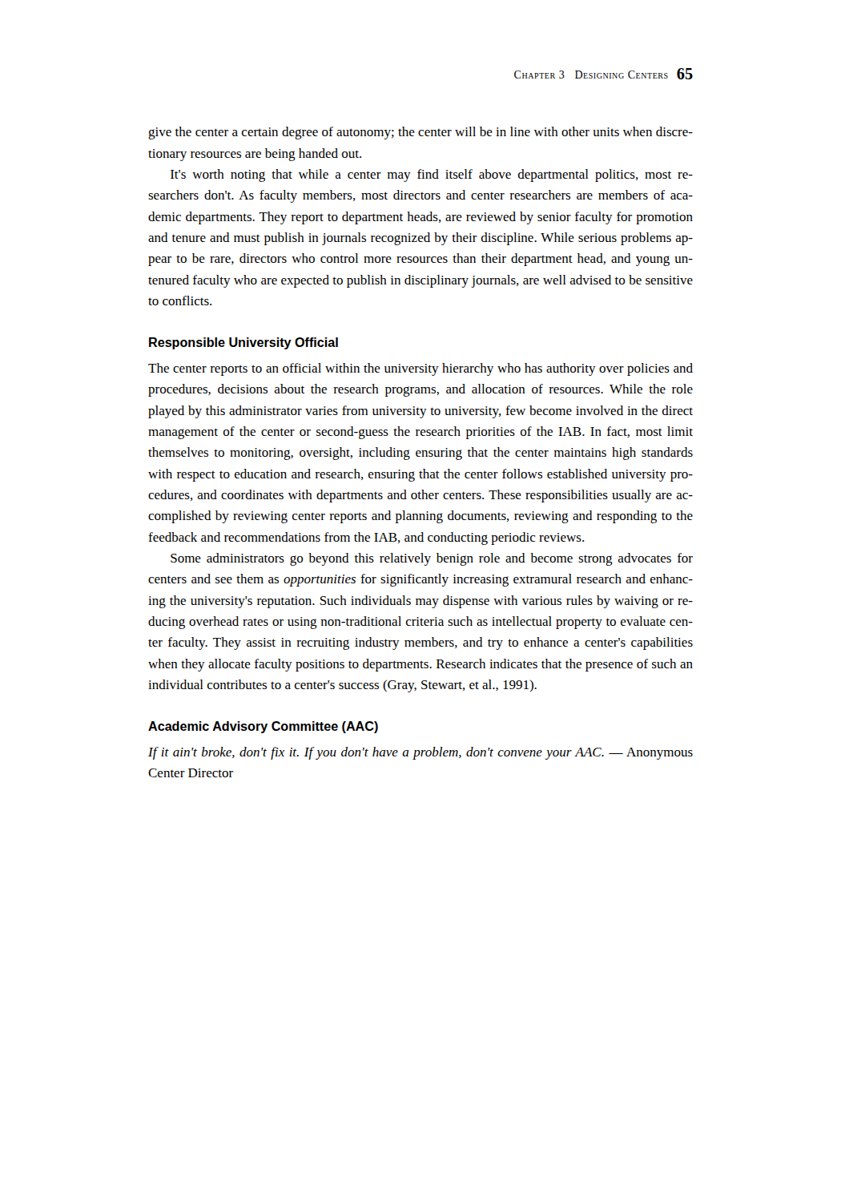Chapter 3 Designing Centers 65
give the center a certain degree of autonomy; the center will be in line with other units when discretionary resources are being handed out.
It's worth noting that while a center may find itself above departmental politics, most researchers don't. As faculty members, most directors and center researchers are members of academic departments. They report to department heads, are reviewed by senior faculty for promotion and tenure and must publish in journals recognized by their discipline. While serious problems appear to be rare, directors who control more resources than their department head, and young untenured faculty who are expected to publish in disciplinary journals, are well advised to be sensitive to conflicts.
Responsible University Official
The center reports to an official within the university hierarchy who has authority over policies and procedures, decisions about the research programs, and allocation of resources. While the role played by this administrator varies from university to university, few become involved in the direct management of the center or second-guess the research priorities of the IAB. In fact, most limit themselves to monitoring, oversight, including ensuring that the center maintains high standards with respect to education and research, ensuring that the center follows established university procedures, and coordinates with departments and other centers. These responsibilities usually are accomplished by reviewing center reports and planning documents, reviewing and responding to the feedback and recommendations from the IAB, and conducting periodic reviews.
Some administrators go beyond this relatively benign role and become strong advocates for centers and see them as opportunities for significantly increasing extramural research and enhancing the university's reputation. Such individuals may dispense with various rules by waiving or reducing overhead rates or using non-traditional criteria such as intellectual property to evaluate center faculty. They assist in recruiting industry members, and try to enhance a center's capabilities when they allocate faculty positions to departments. Research indicates that the presence of such an individual contributes to a center's success (Gray, Stewart, et al., 1991).
Academic Advisory Committee (AAC)
If it ain't broke, don't fix it. If you don't have a problem, don't convene your AAC. — Anonymous Center Director